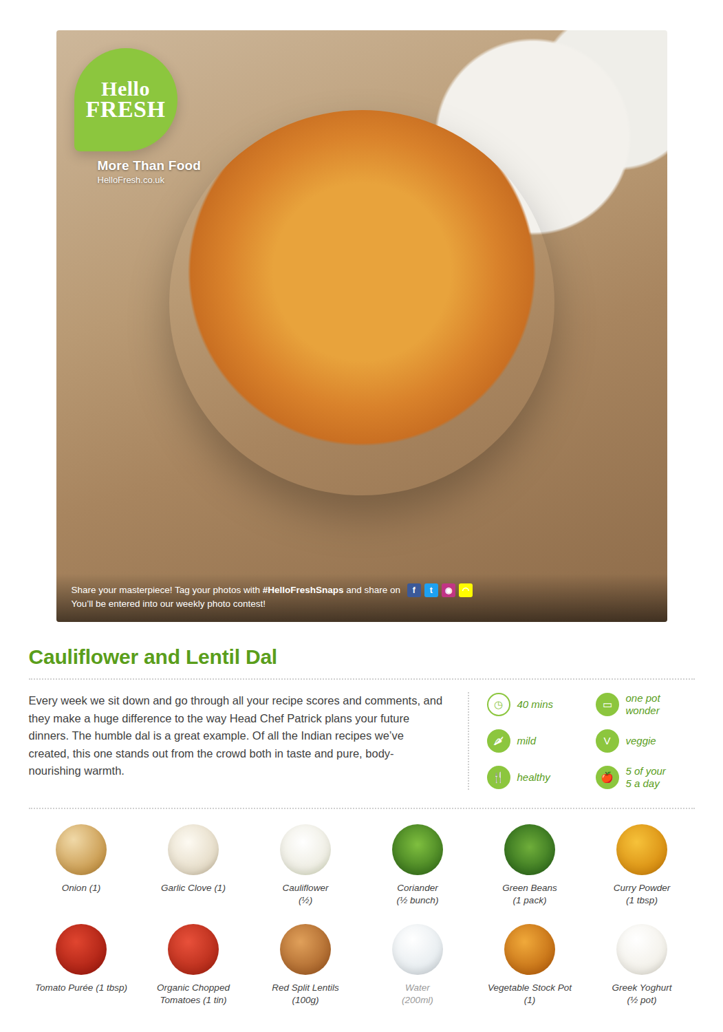HelloFRESH
More Than Food HelloFresh.co.uk
Share your masterpiece! Tag your photos with #HelloFreshSnaps and share on ft◉◠
You’ll be entered into our weekly photo contest!
Cauliflower and Lentil Dal
Every week we sit down and go through all your recipe scores and comments, and they make a huge difference to the way Head Chef Patrick plans your future dinners. The humble dal is a great example. Of all the Indian recipes we’ve created, this one stands out from the crowd both in taste and pure, body-nourishing warmth.
◷40 mins
▭one pot
wonder
🌶mild
Vveggie
🍴healthy
🍎5 of your
5 a day
Onion (1)
Garlic Clove (1)
Cauliflower
(½)
Coriander
(½ bunch)
Green Beans
(1 pack)
Curry Powder
(1 tbsp)
Tomato Purée (1 tbsp)
Organic Chopped
Tomatoes (1 tin)
Red Split Lentils
(100g)
Water
(200ml)
Vegetable Stock Pot
(1)
Greek Yoghurt
(½ pot)